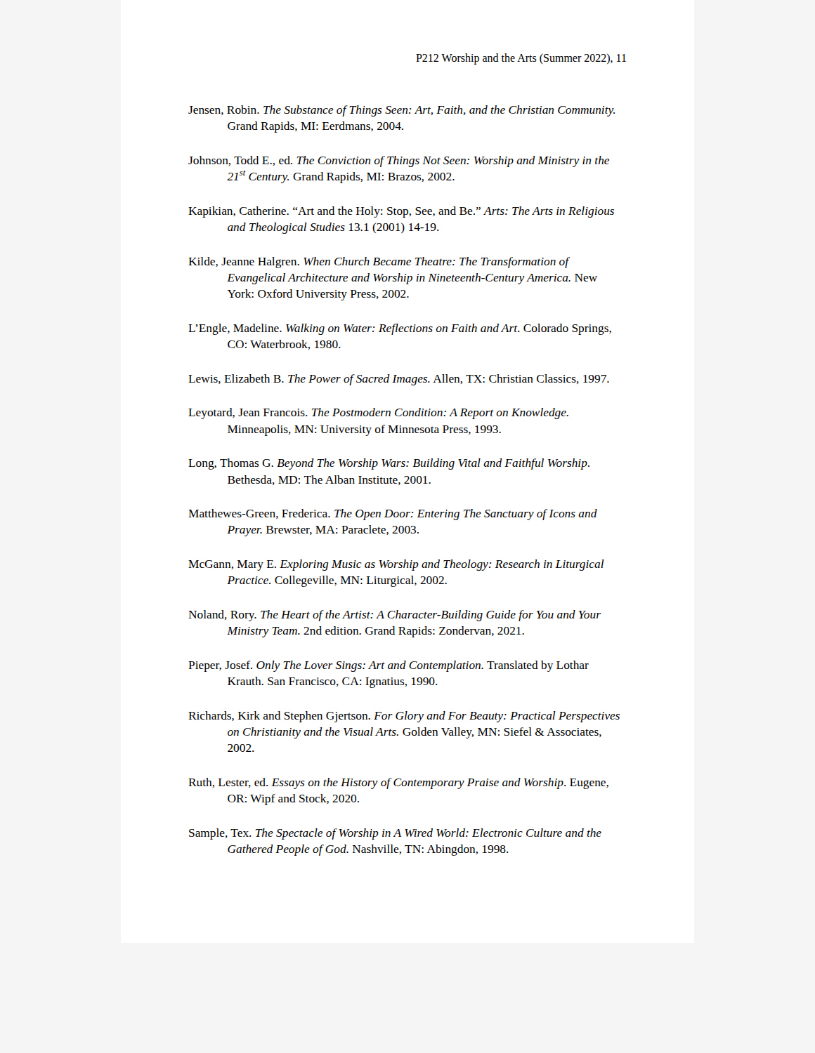P212 Worship and the Arts (Summer 2022), 11
Jensen, Robin. The Substance of Things Seen: Art, Faith, and the Christian Community. Grand Rapids, MI: Eerdmans, 2004.
Johnson, Todd E., ed. The Conviction of Things Not Seen: Worship and Ministry in the 21st Century. Grand Rapids, MI: Brazos, 2002.
Kapikian, Catherine. “Art and the Holy: Stop, See, and Be.” Arts: The Arts in Religious and Theological Studies 13.1 (2001) 14-19.
Kilde, Jeanne Halgren. When Church Became Theatre: The Transformation of Evangelical Architecture and Worship in Nineteenth-Century America. New York: Oxford University Press, 2002.
L’Engle, Madeline. Walking on Water: Reflections on Faith and Art. Colorado Springs, CO: Waterbrook, 1980.
Lewis, Elizabeth B. The Power of Sacred Images. Allen, TX: Christian Classics, 1997.
Leyotard, Jean Francois. The Postmodern Condition: A Report on Knowledge. Minneapolis, MN: University of Minnesota Press, 1993.
Long, Thomas G. Beyond The Worship Wars: Building Vital and Faithful Worship. Bethesda, MD: The Alban Institute, 2001.
Matthewes-Green, Frederica. The Open Door: Entering The Sanctuary of Icons and Prayer. Brewster, MA: Paraclete, 2003.
McGann, Mary E. Exploring Music as Worship and Theology: Research in Liturgical Practice. Collegeville, MN: Liturgical, 2002.
Noland, Rory. The Heart of the Artist: A Character-Building Guide for You and Your Ministry Team. 2nd edition. Grand Rapids: Zondervan, 2021.
Pieper, Josef. Only The Lover Sings: Art and Contemplation. Translated by Lothar Krauth. San Francisco, CA: Ignatius, 1990.
Richards, Kirk and Stephen Gjertson. For Glory and For Beauty: Practical Perspectives on Christianity and the Visual Arts. Golden Valley, MN: Siefel & Associates, 2002.
Ruth, Lester, ed. Essays on the History of Contemporary Praise and Worship. Eugene, OR: Wipf and Stock, 2020.
Sample, Tex. The Spectacle of Worship in A Wired World: Electronic Culture and the Gathered People of God. Nashville, TN: Abingdon, 1998.